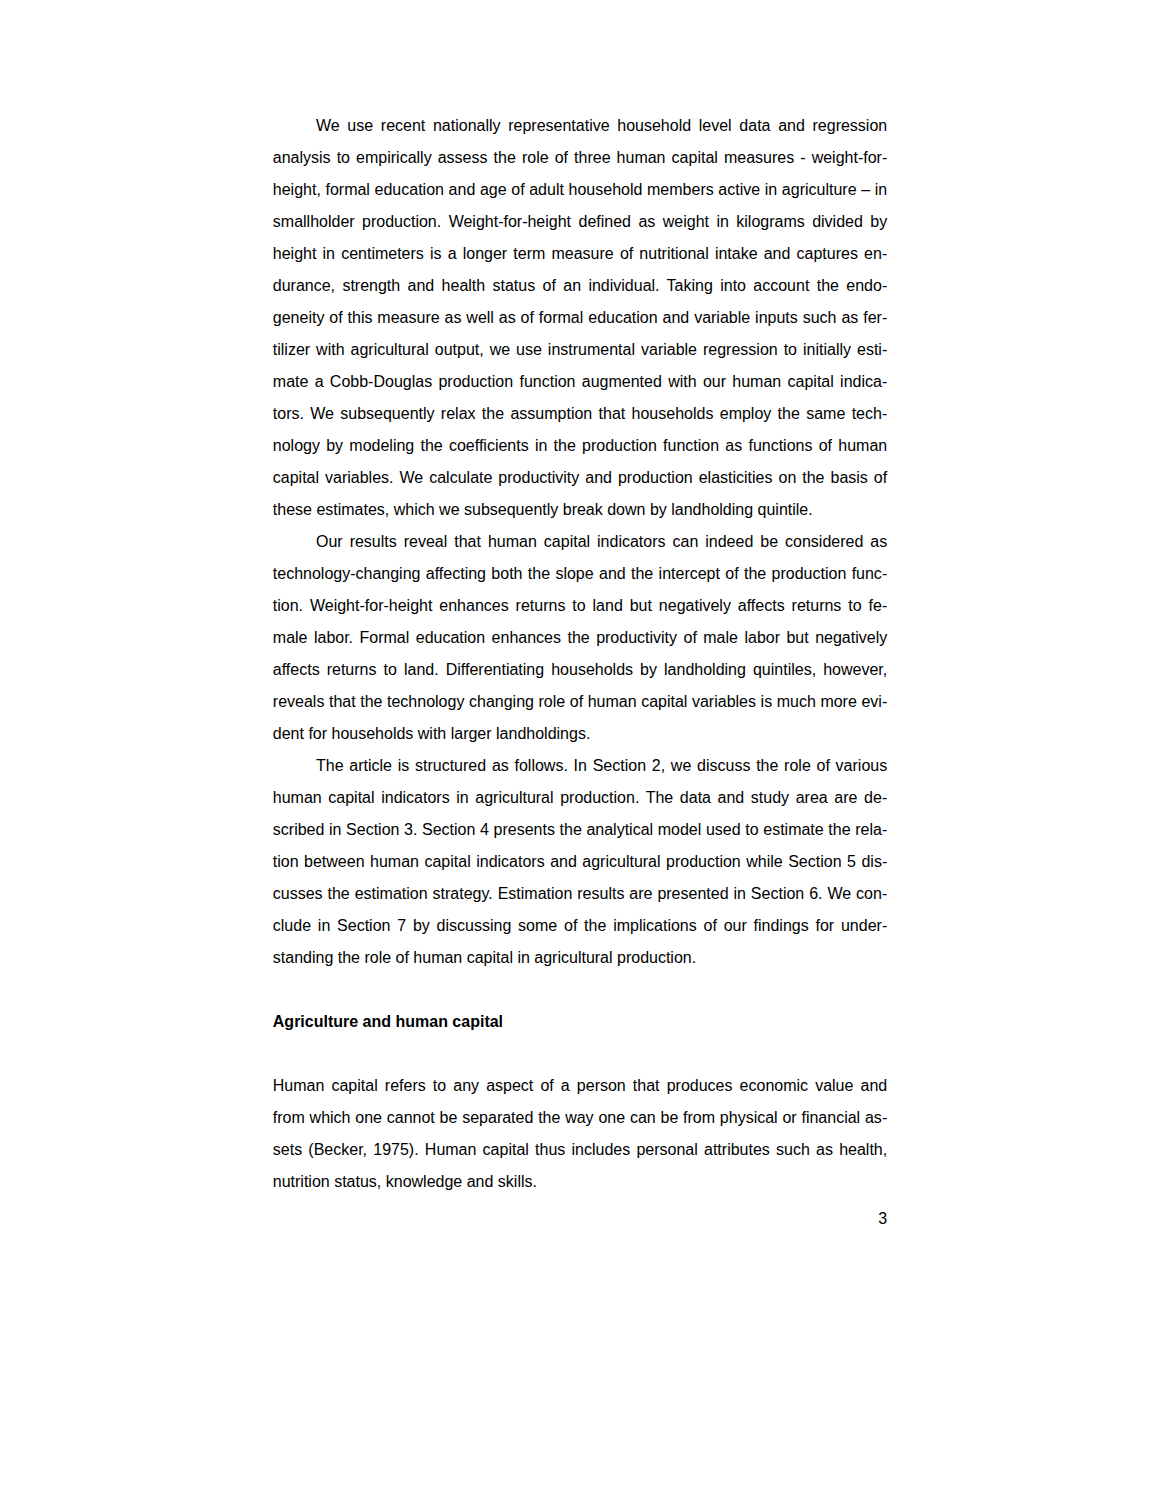We use recent nationally representative household level data and regression analysis to empirically assess the role of three human capital measures - weight-for-height, formal education and age of adult household members active in agriculture – in smallholder production. Weight-for-height defined as weight in kilograms divided by height in centimeters is a longer term measure of nutritional intake and captures endurance, strength and health status of an individual. Taking into account the endogeneity of this measure as well as of formal education and variable inputs such as fertilizer with agricultural output, we use instrumental variable regression to initially estimate a Cobb-Douglas production function augmented with our human capital indicators. We subsequently relax the assumption that households employ the same technology by modeling the coefficients in the production function as functions of human capital variables. We calculate productivity and production elasticities on the basis of these estimates, which we subsequently break down by landholding quintile.
Our results reveal that human capital indicators can indeed be considered as technology-changing affecting both the slope and the intercept of the production function. Weight-for-height enhances returns to land but negatively affects returns to female labor. Formal education enhances the productivity of male labor but negatively affects returns to land. Differentiating households by landholding quintiles, however, reveals that the technology changing role of human capital variables is much more evident for households with larger landholdings.
The article is structured as follows. In Section 2, we discuss the role of various human capital indicators in agricultural production. The data and study area are described in Section 3. Section 4 presents the analytical model used to estimate the relation between human capital indicators and agricultural production while Section 5 discusses the estimation strategy. Estimation results are presented in Section 6. We conclude in Section 7 by discussing some of the implications of our findings for understanding the role of human capital in agricultural production.
Agriculture and human capital
Human capital refers to any aspect of a person that produces economic value and from which one cannot be separated the way one can be from physical or financial assets (Becker, 1975). Human capital thus includes personal attributes such as health, nutrition status, knowledge and skills.
3